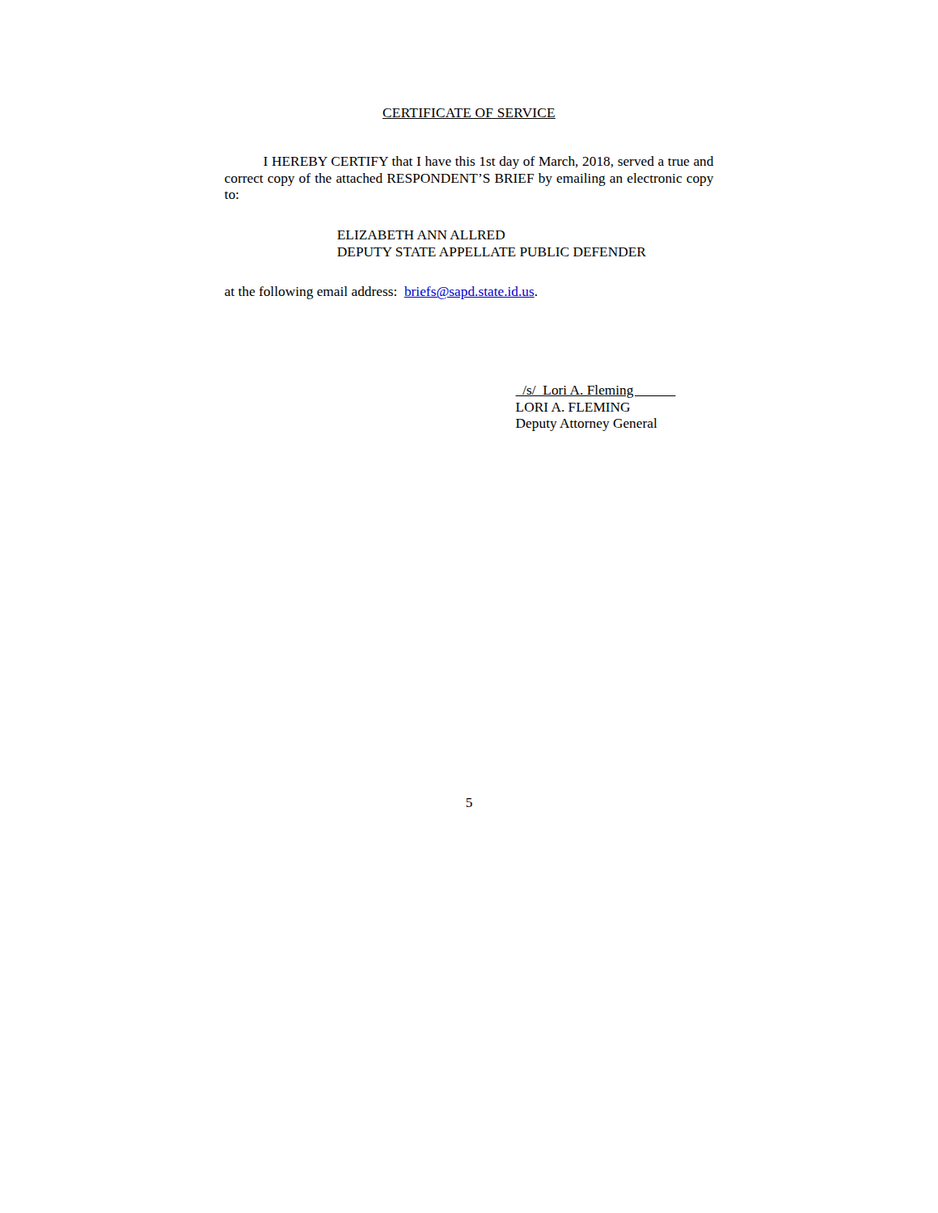CERTIFICATE OF SERVICE
I HEREBY CERTIFY that I have this 1st day of March, 2018, served a true and correct copy of the attached RESPONDENT’S BRIEF by emailing an electronic copy to:
ELIZABETH ANN ALLRED
DEPUTY STATE APPELLATE PUBLIC DEFENDER
at the following email address: briefs@sapd.state.id.us.
/s/_Lori A. Fleming
LORI A. FLEMING
Deputy Attorney General
5